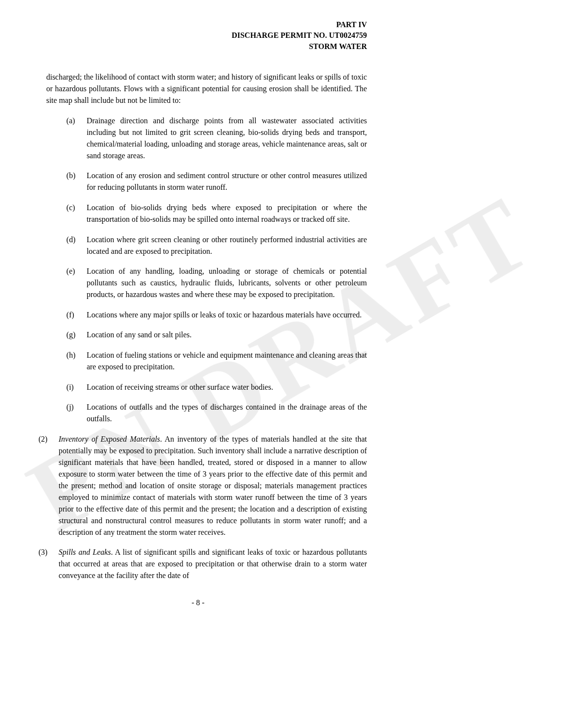PN DRAFT
PART IV
DISCHARGE PERMIT NO. UT0024759
STORM WATER
discharged; the likelihood of contact with storm water; and history of significant leaks or spills of toxic or hazardous pollutants. Flows with a significant potential for causing erosion shall be identified. The site map shall include but not be limited to:
(a) Drainage direction and discharge points from all wastewater associated activities including but not limited to grit screen cleaning, bio-solids drying beds and transport, chemical/material loading, unloading and storage areas, vehicle maintenance areas, salt or sand storage areas.
(b) Location of any erosion and sediment control structure or other control measures utilized for reducing pollutants in storm water runoff.
(c) Location of bio-solids drying beds where exposed to precipitation or where the transportation of bio-solids may be spilled onto internal roadways or tracked off site.
(d) Location where grit screen cleaning or other routinely performed industrial activities are located and are exposed to precipitation.
(e) Location of any handling, loading, unloading or storage of chemicals or potential pollutants such as caustics, hydraulic fluids, lubricants, solvents or other petroleum products, or hazardous wastes and where these may be exposed to precipitation.
(f) Locations where any major spills or leaks of toxic or hazardous materials have occurred.
(g) Location of any sand or salt piles.
(h) Location of fueling stations or vehicle and equipment maintenance and cleaning areas that are exposed to precipitation.
(i) Location of receiving streams or other surface water bodies.
(j) Locations of outfalls and the types of discharges contained in the drainage areas of the outfalls.
(2) Inventory of Exposed Materials. An inventory of the types of materials handled at the site that potentially may be exposed to precipitation. Such inventory shall include a narrative description of significant materials that have been handled, treated, stored or disposed in a manner to allow exposure to storm water between the time of 3 years prior to the effective date of this permit and the present; method and location of onsite storage or disposal; materials management practices employed to minimize contact of materials with storm water runoff between the time of 3 years prior to the effective date of this permit and the present; the location and a description of existing structural and nonstructural control measures to reduce pollutants in storm water runoff; and a description of any treatment the storm water receives.
(3) Spills and Leaks. A list of significant spills and significant leaks of toxic or hazardous pollutants that occurred at areas that are exposed to precipitation or that otherwise drain to a storm water conveyance at the facility after the date of
- 8 -